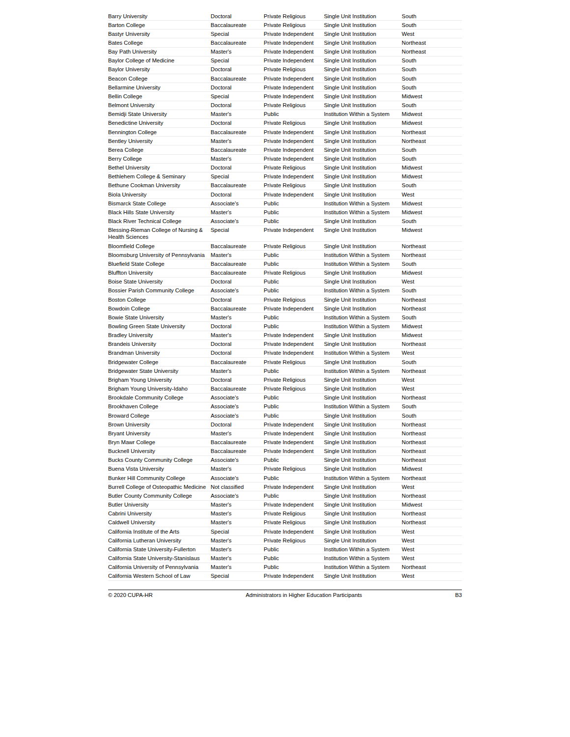| Barry University | Doctoral | Private Religious | Single Unit Institution | South |
| Barton College | Baccalaureate | Private Religious | Single Unit Institution | South |
| Bastyr University | Special | Private Independent | Single Unit Institution | West |
| Bates College | Baccalaureate | Private Independent | Single Unit Institution | Northeast |
| Bay Path University | Master's | Private Independent | Single Unit Institution | Northeast |
| Baylor College of Medicine | Special | Private Independent | Single Unit Institution | South |
| Baylor University | Doctoral | Private Religious | Single Unit Institution | South |
| Beacon College | Baccalaureate | Private Independent | Single Unit Institution | South |
| Bellarmine University | Doctoral | Private Independent | Single Unit Institution | South |
| Bellin College | Special | Private Independent | Single Unit Institution | Midwest |
| Belmont University | Doctoral | Private Religious | Single Unit Institution | South |
| Bemidji State University | Master's | Public | Institution Within a System | Midwest |
| Benedictine University | Doctoral | Private Religious | Single Unit Institution | Midwest |
| Bennington College | Baccalaureate | Private Independent | Single Unit Institution | Northeast |
| Bentley University | Master's | Private Independent | Single Unit Institution | Northeast |
| Berea College | Baccalaureate | Private Independent | Single Unit Institution | South |
| Berry College | Master's | Private Independent | Single Unit Institution | South |
| Bethel University | Doctoral | Private Religious | Single Unit Institution | Midwest |
| Bethlehem College & Seminary | Special | Private Independent | Single Unit Institution | Midwest |
| Bethune Cookman University | Baccalaureate | Private Religious | Single Unit Institution | South |
| Biola University | Doctoral | Private Independent | Single Unit Institution | West |
| Bismarck State College | Associate's | Public | Institution Within a System | Midwest |
| Black Hills State University | Master's | Public | Institution Within a System | Midwest |
| Black River Technical College | Associate's | Public | Single Unit Institution | South |
| Blessing-Rieman College of Nursing & Health Sciences | Special | Private Independent | Single Unit Institution | Midwest |
| Bloomfield College | Baccalaureate | Private Religious | Single Unit Institution | Northeast |
| Bloomsburg University of Pennsylvania | Master's | Public | Institution Within a System | Northeast |
| Bluefield State College | Baccalaureate | Public | Institution Within a System | South |
| Bluffton University | Baccalaureate | Private Religious | Single Unit Institution | Midwest |
| Boise State University | Doctoral | Public | Single Unit Institution | West |
| Bossier Parish Community College | Associate's | Public | Institution Within a System | South |
| Boston College | Doctoral | Private Religious | Single Unit Institution | Northeast |
| Bowdoin College | Baccalaureate | Private Independent | Single Unit Institution | Northeast |
| Bowie State University | Master's | Public | Institution Within a System | South |
| Bowling Green State University | Doctoral | Public | Institution Within a System | Midwest |
| Bradley University | Master's | Private Independent | Single Unit Institution | Midwest |
| Brandeis University | Doctoral | Private Independent | Single Unit Institution | Northeast |
| Brandman University | Doctoral | Private Independent | Institution Within a System | West |
| Bridgewater College | Baccalaureate | Private Religious | Single Unit Institution | South |
| Bridgewater State University | Master's | Public | Institution Within a System | Northeast |
| Brigham Young University | Doctoral | Private Religious | Single Unit Institution | West |
| Brigham Young University-Idaho | Baccalaureate | Private Religious | Single Unit Institution | West |
| Brookdale Community College | Associate's | Public | Single Unit Institution | Northeast |
| Brookhaven College | Associate's | Public | Institution Within a System | South |
| Broward College | Associate's | Public | Single Unit Institution | South |
| Brown University | Doctoral | Private Independent | Single Unit Institution | Northeast |
| Bryant University | Master's | Private Independent | Single Unit Institution | Northeast |
| Bryn Mawr College | Baccalaureate | Private Independent | Single Unit Institution | Northeast |
| Bucknell University | Baccalaureate | Private Independent | Single Unit Institution | Northeast |
| Bucks County Community College | Associate's | Public | Single Unit Institution | Northeast |
| Buena Vista University | Master's | Private Religious | Single Unit Institution | Midwest |
| Bunker Hill Community College | Associate's | Public | Institution Within a System | Northeast |
| Burrell College of Osteopathic Medicine | Not classified | Private Independent | Single Unit Institution | West |
| Butler County Community College | Associate's | Public | Single Unit Institution | Northeast |
| Butler University | Master's | Private Independent | Single Unit Institution | Midwest |
| Cabrini University | Master's | Private Religious | Single Unit Institution | Northeast |
| Caldwell University | Master's | Private Religious | Single Unit Institution | Northeast |
| California Institute of the Arts | Special | Private Independent | Single Unit Institution | West |
| California Lutheran University | Master's | Private Religious | Single Unit Institution | West |
| California State University-Fullerton | Master's | Public | Institution Within a System | West |
| California State University-Stanislaus | Master's | Public | Institution Within a System | West |
| California University of Pennsylvania | Master's | Public | Institution Within a System | Northeast |
| California Western School of Law | Special | Private Independent | Single Unit Institution | West |
© 2020 CUPA-HR
Administrators in Higher Education Participants
B3